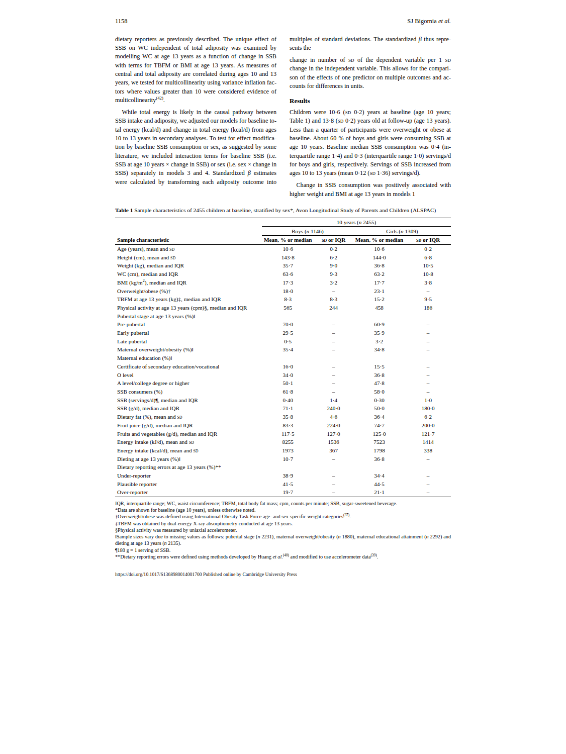1158
SJ Bigornia et al.
dietary reporters as previously described. The unique effect of SSB on WC independent of total adiposity was examined by modelling WC at age 13 years as a function of change in SSB with terms for TBFM or BMI at age 13 years. As measures of central and total adiposity are correlated during ages 10 and 13 years, we tested for multicollinearity using variance inflation factors where values greater than 10 were considered evidence of multicollinearity(42).
While total energy is likely in the causal pathway between SSB intake and adiposity, we adjusted our models for baseline total energy (kcal/d) and change in total energy (kcal/d) from ages 10 to 13 years in secondary analyses. To test for effect modification by baseline SSB consumption or sex, as suggested by some literature, we included interaction terms for baseline SSB (i.e. SSB at age 10 years × change in SSB) or sex (i.e. sex × change in SSB) separately in models 3 and 4. Standardized β estimates were calculated by transforming each adiposity outcome into multiples of standard deviations. The standardized β thus represents the
change in number of sd of the dependent variable per 1 sd change in the independent variable. This allows for the comparison of the effects of one predictor on multiple outcomes and accounts for differences in units.
Results
Children were 10·6 (sd 0·2) years at baseline (age 10 years; Table 1) and 13·8 (sd 0·2) years old at follow-up (age 13 years). Less than a quarter of participants were overweight or obese at baseline. About 60 % of boys and girls were consuming SSB at age 10 years. Baseline median SSB consumption was 0·4 (interquartile range 1·4) and 0·3 (interquartile range 1·0) servings/d for boys and girls, respectively. Servings of SSB increased from ages 10 to 13 years (mean 0·12 (sd 1·36) servings/d).
Change in SSB consumption was positively associated with higher weight and BMI at age 13 years in models 1
Table 1 Sample characteristics of 2455 children at baseline, stratified by sex*, Avon Longitudinal Study of Parents and Children (ALSPAC)
| | 10 years ( n 2455) |
| --- | --- |
| | Boys ( n 1146) | Girls ( n 1309) |
| Sample characteristic | Mean, % or median | sd or IQR | Mean, % or median | sd or IQR |
| Age (years), mean and sd | 10·6 | 0·2 | 10·6 | 0·2 |
| Height (cm), mean and sd | 143·8 | 6·2 | 144·0 | 6·8 |
| Weight (kg), median and IQR | 35·7 | 9·0 | 36·8 | 10·5 |
| WC (cm), median and IQR | 63·6 | 9·3 | 63·2 | 10·8 |
| BMI (kg/m 2 ), median and IQR | 17·3 | 3·2 | 17·7 | 3·8 |
| Overweight/obese (%)† | 18·0 | – | 23·1 | – |
| TBFM at age 13 years (kg)‡, median and IQR | 8·3 | 8·3 | 15·2 | 9·5 |
| Physical activity at age 13 years (cpm)§, median and IQR | 565 | 244 | 458 | 186 |
| Pubertal stage at age 13 years (%)‖ | | | | |
| Pre-pubertal | 70·0 | – | 60·9 | – |
| Early pubertal | 29·5 | – | 35·9 | – |
| Late pubertal | 0·5 | – | 3·2 | – |
| Maternal overweight/obesity (%)‖ | 35·4 | – | 34·8 | – |
| Maternal education (%)‖ | | | | |
| Certificate of secondary education/vocational | 16·0 | – | 15·5 | – |
| O level | 34·0 | – | 36·8 | – |
| A level/college degree or higher | 50·1 | – | 47·8 | – |
| SSB consumers (%) | 61·8 | – | 58·0 | – |
| SSB (servings/d)¶, median and IQR | 0·40 | 1·4 | 0·30 | 1·0 |
| SSB (g/d), median and IQR | 71·1 | 240·0 | 50·0 | 180·0 |
| Dietary fat (%), mean and sd | 35·8 | 4·6 | 36·4 | 6·2 |
| Fruit juice (g/d), median and IQR | 83·3 | 224·0 | 74·7 | 200·0 |
| Fruits and vegetables (g/d), median and IQR | 117·5 | 127·0 | 125·0 | 121·7 |
| Energy intake (kJ/d), mean and sd | 8255 | 1536 | 7523 | 1414 |
| Energy intake (kcal/d), mean and sd | 1973 | 367 | 1798 | 338 |
| Dieting at age 13 years (%)‖ | 10·7 | – | 36·8 | – |
| Dietary reporting errors at age 13 years (%)** | | | | |
| Under-reporter | 38·9 | – | 34·4 | – |
| Plausible reporter | 41·5 | – | 44·5 | – |
| Over-reporter | 19·7 | – | 21·1 | – |
IQR, interquartile range; WC, waist circumference; TBFM, total body fat mass; cpm, counts per minute; SSB, sugar-sweetened beverage.
*Data are shown for baseline (age 10 years), unless otherwise noted.
†Overweight/obese was defined using International Obesity Task Force age- and sex-specific weight categories(37).
‡TBFM was obtained by dual-energy X-ray absorptiometry conducted at age 13 years.
§Physical activity was measured by uniaxial accelerometer.
‖Sample sizes vary due to missing values as follows: pubertal stage (n 2231), maternal overweight/obesity (n 1880), maternal educational attainment (n 2292) and dieting at age 13 years (n 2135).
¶180 g = 1 serving of SSB.
**Dietary reporting errors were defined using methods developed by Huang et al.(40) and modified to use accelerometer data(39).
https://doi.org/10.1017/S1368980014001700 Published online by Cambridge University Press